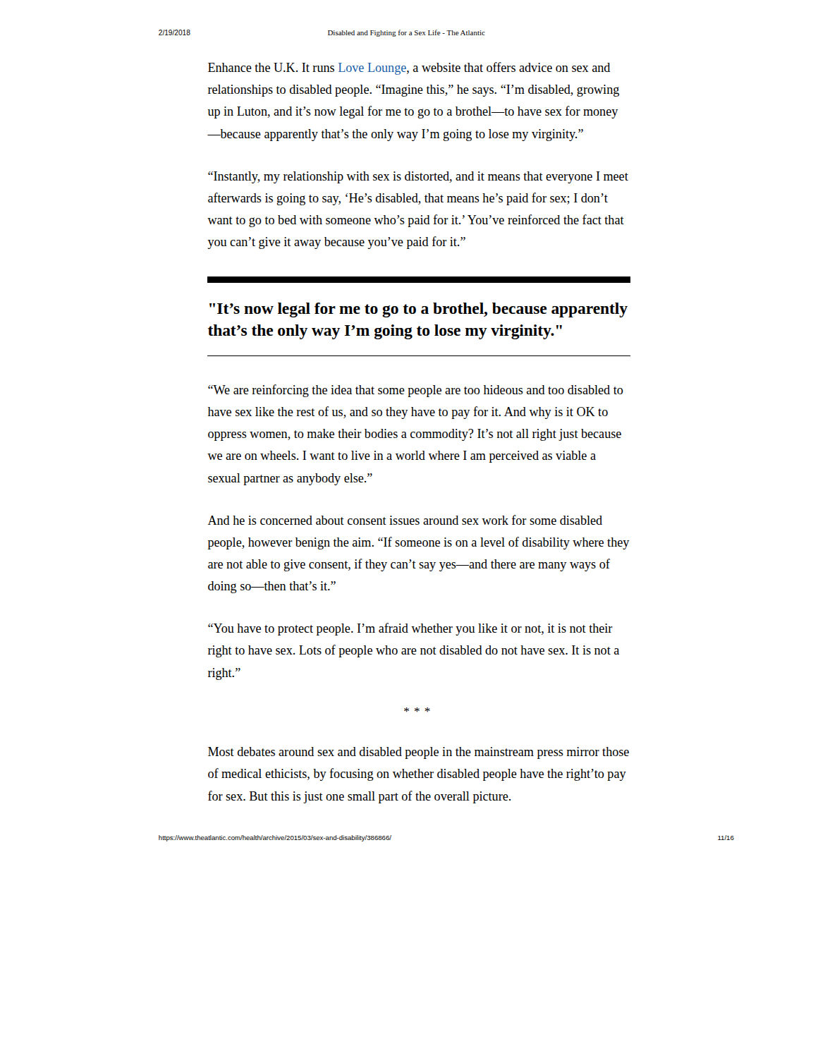2/19/2018 Disabled and Fighting for a Sex Life - The Atlantic
Enhance the U.K. It runs Love Lounge, a website that offers advice on sex and relationships to disabled people. “Imagine this,” he says. “I’m disabled, growing up in Luton, and it’s now legal for me to go to a brothel—to have sex for money—because apparently that’s the only way I’m going to lose my virginity.”
“Instantly, my relationship with sex is distorted, and it means that everyone I meet afterwards is going to say, ‘He’s disabled, that means he’s paid for sex; I don’t want to go to bed with someone who’s paid for it.’ You’ve reinforced the fact that you can’t give it away because you’ve paid for it.”
"It’s now legal for me to go to a brothel, because apparently that’s the only way I’m going to lose my virginity."
“We are reinforcing the idea that some people are too hideous and too disabled to have sex like the rest of us, and so they have to pay for it. And why is it OK to oppress women, to make their bodies a commodity? It’s not all right just because we are on wheels. I want to live in a world where I am perceived as viable a sexual partner as anybody else.”
And he is concerned about consent issues around sex work for some disabled people, however benign the aim. “If someone is on a level of disability where they are not able to give consent, if they can’t say yes—and there are many ways of doing so—then that’s it.”
“You have to protect people. I’m afraid whether you like it or not, it is not their right to have sex. Lots of people who are not disabled do not have sex. It is not a right.”
***
Most debates around sex and disabled people in the mainstream press mirror those of medical ethicists, by focusing on whether disabled people have the right’to pay for sex. But this is just one small part of the overall picture.
https://www.theatlantic.com/health/archive/2015/03/sex-and-disability/386866/ 11/16